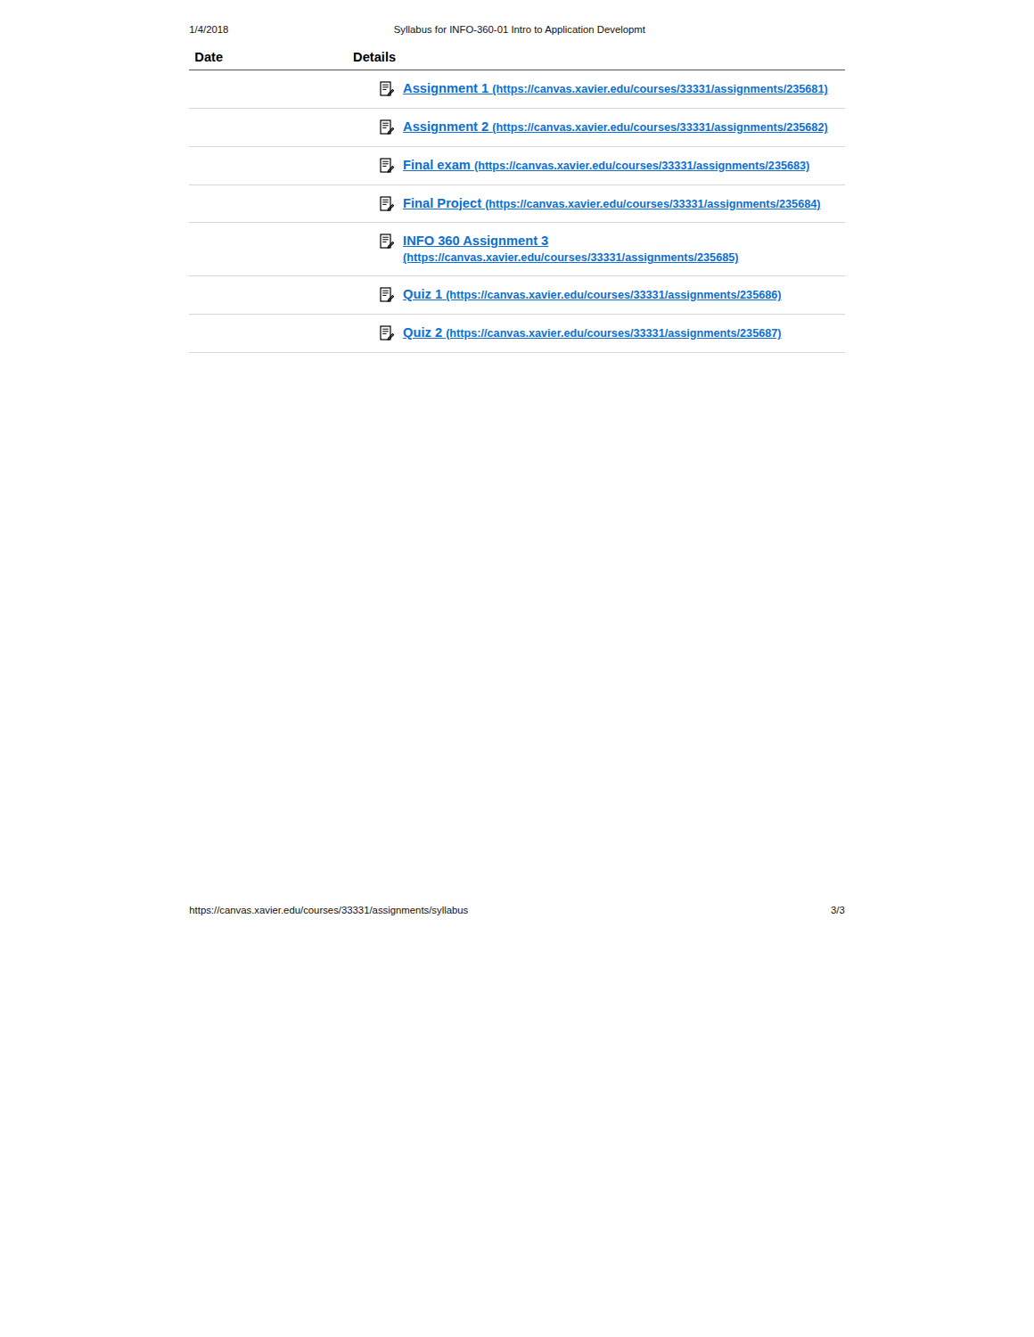1/4/2018 Syllabus for INFO-360-01 Intro to Application Developmt
| Date | Details |
| --- | --- |
| | Assignment 1 (https://canvas.xavier.edu/courses/33331/assignments/235681) |
| | Assignment 2 (https://canvas.xavier.edu/courses/33331/assignments/235682) |
| | Final exam (https://canvas.xavier.edu/courses/33331/assignments/235683) |
| | Final Project (https://canvas.xavier.edu/courses/33331/assignments/235684) |
| | INFO 360 Assignment 3 (https://canvas.xavier.edu/courses/33331/assignments/235685) |
| | Quiz 1 (https://canvas.xavier.edu/courses/33331/assignments/235686) |
| | Quiz 2 (https://canvas.xavier.edu/courses/33331/assignments/235687) |
https://canvas.xavier.edu/courses/33331/assignments/syllabus 3/3